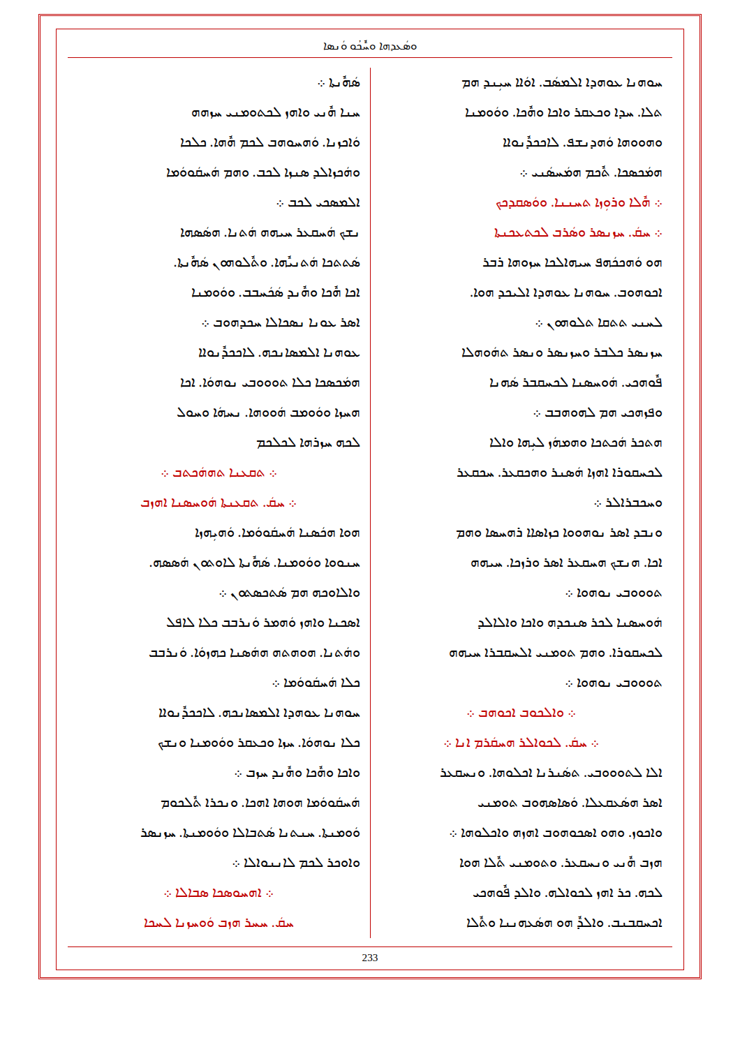ܘܣܿܥܕܗܐ ܘܚܽܟܳܘ ܘܿܢܣܐ
ܚܘܗܢܐ ܥܘܗܕܐ ܐܠܡܣܿܒ. ܐܘܿܐܐ ܚܝܼܢܕ ܗܡ
ܬܠܐ. ܚܕܐ ܘܟܥܩܪ ܘܐܟܐ ܘܗܽܟܐ. ܘܘܿܘܡܢܐ
ܘܗܘܘܗܐ ܘܿܗܕܢܫܦ. ܠܐܟܟܕܽܢܘܐܐ
ܗܡܿܟܣܟܐ. ܬܽܟܡ ܗܡܿܚܣܿܢܝ ܀
܀ ܗܽܠܐ ܘܪܘܼܙܐ ܬܚܢܢܐ. ܘܘܿܣܩܕܟܟ
܀ ܚܩܿ. ܚܙܢܣܪ ܘܣܿܪܒ ܠܟܬܥܟܢܬܐ
ܗܘ ܘܿܗܟܟܿܗܦ ܚܝܗܐܠܟܐ ܚܙܘܗܐ ܪܒܪ
ܐܟܘܗܘܒ. ܚܘܗܢܐ ܥܘܗܕܐ ܐܠܝܟܕ ܗܘܐ.
ܠܚܢܝ ܬܬܩܐ ܬܠܘܗܘܢ ܀
ܚܙܢܣܪ ܟܠܒܪ ܘܚܙܢܣܪ ܘܢܣܪ ܬܗܿܘܗܠܐ
ܦܽܘܗܟܝ. ܗܿܘܚܣܢܐ ܠܟܚܩܒܪ ܣܿܗܢܐ
ܘܦܙܗܟܝ ܗܡ ܠܗܘܗܒܒ ܀
ܗܬܟܪ ܗܿܟܬܟܐ ܘܗܡܗܿܙ ܠܝܼܗܐ ܘܐܠܐ
ܠܟܚܩܘܪܐ ܐܗܙܐ ܗܿܣܢܪ ܘܗܟܩܥܪ. ܚܟܩܥܪ
ܘܚܟܒܪܐܠܪ ܀
ܘܢܒܕ ܐܣܪ ܢܘܗܘܘܐ ܟܙܐܣܐܐ ܪܗܚܣܐ ܘܗܡ
ܐܟܐ. ܗܢܫܟ ܗܚܩܥܪ ܐܣܪ ܘܪܙܟܐ. ܚܝܗܗ
ܬܘܘܘܒܝ ܢܘܗܘܐ ܀
ܗܿܘܚܣܢܐ ܠܟܪ ܣܢܟܕܗ ܘܐܟܐ ܘܐܠܐܠܕ
ܠܟܚܩܘܪܐ. ܘܗܡ ܬܘܡܢܝ ܐܠܚܩܒܪܐ ܚܝܗܗ
ܬܘܘܘܒܝ ܢܘܗܘܐ ܀
܀ ܘܐܠܟܘܒ ܐܟܘܗܒ ܀
܀ ܚܩܿ. ܠܟܘܐܠܪ ܗܚܩܿܪܡ ܐܢܐ ܀
ܐܠܐ ܠܬܘܘܘܒܝ. ܬܣܿܢܪܢܐ ܐܟܠܘܗܐ. ܘܢܚܩܥܪ
ܐܣܪ ܗܣܿܥܩܥܠܐ. ܘܿܣܐܣܗܘܒ ܬܘܡܢܝ
ܘܐܟܘܙ. ܘܗܘ ܐܣܟܘܗܘܒ ܐܗܙܗ ܘܐܟܠܘܗܐ ܀
ܗܙܒ ܗܽܢܝ ܘܢܚܩܥܪ. ܘܬܘܡܢܝ ܬܽܠܐ ܗܘܐ
ܠܟܗ. ܟܪ ܐܗܙ ܠܟܘܐܠܗ. ܘܐܠܕ ܦܽܘܗܟܝ
ܐܟܚܩܒܢܒ. ܘܐܠܕܽ ܗܘ ܗܣܿܥܗܢܢܐ ܘܬܽܠܐ
ܣܿܗܽܢܬܐ ܀
ܚܢܐ ܗܽܢܝ ܘܐܗܙ ܠܟܬܘܡܢܝ ܚܙܗܗ
ܘܿܐܟܙܢܐ. ܘܿܗܚܘܗܒ ܠܟܡ ܗܽܗܐ. ܟܠܟܐ
ܘܗܿܟܙܐܠܕ ܣܢܙܐ ܠܟܒ. ܘܗܡ ܗܿܚܩܿܘܘܿܡܐ
ܐܠܡܣܟܝ ܠܟܒ ܀
ܢܫܟ ܗܿܚܩܥܪ ܚܝܗܗ ܗܿܬܢܐ. ܗܣܿܣܗܐ
ܣܿܬܬܟܐ ܗܿܬܢܝܽܗܐ. ܘܬܽܠܘܗܘܢ ܣܿܗܽܢܬܐ.
ܐܟܐ ܗܽܟܐ ܘܗܽܢܕ ܣܿܟܿܚܒܒ. ܘܘܿܘܡܢܐ
ܐܣܪ ܥܘܢܐ ܢܣܟܐܠܐ ܚܟܕܗܘܒ ܀
ܥܘܗܢܐ ܐܠܡܣܐܢܟܗ. ܠܐܟܟܕܽܢܘܐܐ
ܗܡܿܟܣܟܐ ܟܠܐ ܬܘܘܘܒܝ ܢܘܗܘܿܐ. ܐܟܐ
ܗܚܙܐ ܘܘܿܘܡܒ ܗܿܘܘܗܐ. ܢܚܗܿܐ ܘܚܘܠ
ܠܟܗ ܚܙܪܗܐ ܠܟܠܟܡ
܀ ܬܩܥܢܐ ܬܗܗܿܟܬܒ ܀
܀ ܚܩܿ. ܬܩܥܢܬܐ ܗܿܘܚܣܢܐ ܐܗܙܒ
ܗܘܐ ܗܟܿܣܢܐ ܗܿܚܩܿܘܘܿܡܐ. ܘܿܗܝܼܗܙܐ
ܚܢܘܘܐ ܘܘܿܘܡܢܐ. ܣܿܗܽܢܬܐ ܠܐܘܬܘܢ ܗܿܣܣܗ.
ܘܐܠܐܘܟܗ ܗܡ ܣܿܬܟܣܬܘܢ ܀
ܐܣܟܢܐ ܘܐܗܙ ܘܿܗܡܪ ܘܿܢܪܒܒ ܟܠܐ ܠܐܦܠ
ܘܗܿܬܢܐ. ܗܘܗܬܗ ܗܗܿܣܢܐ ܟܗܙܘܿܐ. ܘܿܢܪܒܒ
ܟܠܐ ܗܿܚܩܿܘܘܿܡܐ ܀
ܚܘܗܢܐ ܥܘܗܕܐ ܐܠܡܣܐܢܟܗ. ܠܐܟܟܕܽܢܘܐܐ
ܟܠܐ ܢܘܗܘܿܐ. ܚܙܐ ܘܟܥܩܪ ܘܘܿܘܡܢܐ ܘܢܫܟ
ܘܐܟܐ ܘܗܽܟܐ ܘܗܽܢܕ ܚܙܒ ܀
ܗܿܚܩܿܘܘܿܡܐ ܗܘܗܐ ܐܗܟܐ. ܘܢܟܪܐ ܬܽܠܟܘܡ
ܘܿܘܡܢܬܐ. ܚܢܬܢܐ ܣܿܬܒܐܠܐ ܘܘܿܘܡܢܬܐ. ܚܙܢܣܪ
ܘܐܘܟܪ ܠܟܡ ܠܐܢܢܘܐܠܐ ܀
܀ ܐܗܚܘܣܟܐ ܣܒܐܠܐ ܀
ܚܩܿ. ܚܚܪ ܗܙܒ ܘܿܘܚܙܢܐ ܠܚܟܐ
233